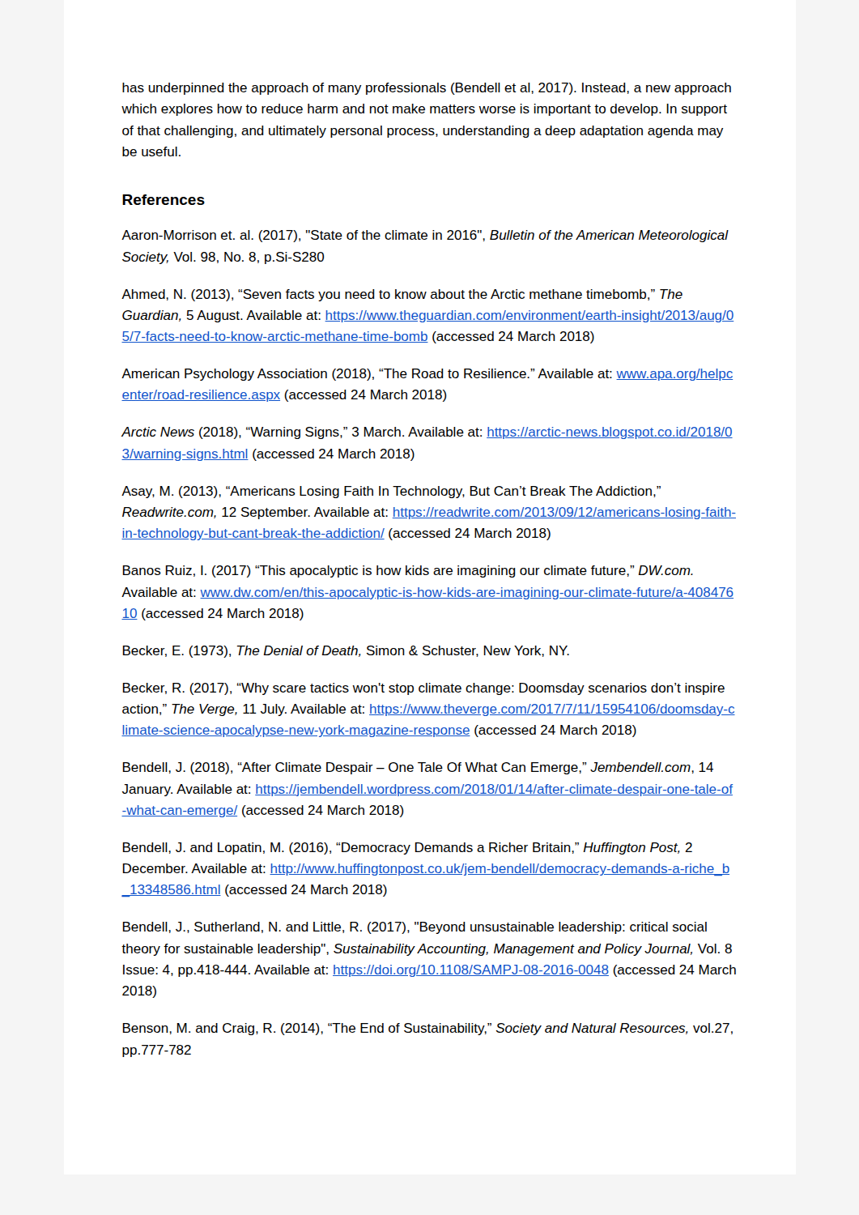has underpinned the approach of many professionals (Bendell et al, 2017). Instead, a new approach which explores how to reduce harm and not make matters worse is important to develop. In support of that challenging, and ultimately personal process, understanding a deep adaptation agenda may be useful.
References
Aaron-Morrison et. al. (2017), "State of the climate in 2016", Bulletin of the American Meteorological Society, Vol. 98, No. 8, p.Si-S280
Ahmed, N. (2013), “Seven facts you need to know about the Arctic methane timebomb,” The Guardian, 5 August. Available at: https://www.theguardian.com/environment/earth-insight/2013/aug/05/7-facts-need-to-know-arctic-methane-time-bomb (accessed 24 March 2018)
American Psychology Association (2018), “The Road to Resilience.” Available at: www.apa.org/helpcenter/road-resilience.aspx (accessed 24 March 2018)
Arctic News (2018), “Warning Signs,” 3 March. Available at: https://arctic-news.blogspot.co.id/2018/03/warning-signs.html (accessed 24 March 2018)
Asay, M. (2013), “Americans Losing Faith In Technology, But Can’t Break The Addiction,” Readwrite.com, 12 September. Available at: https://readwrite.com/2013/09/12/americans-losing-faith-in-technology-but-cant-break-the-addiction/ (accessed 24 March 2018)
Banos Ruiz, I. (2017) “This apocalyptic is how kids are imagining our climate future,” DW.com. Available at: www.dw.com/en/this-apocalyptic-is-how-kids-are-imagining-our-climate-future/a-40847610 (accessed 24 March 2018)
Becker, E. (1973), The Denial of Death, Simon & Schuster, New York, NY.
Becker, R. (2017), “Why scare tactics won't stop climate change: Doomsday scenarios don’t inspire action,” The Verge, 11 July. Available at: https://www.theverge.com/2017/7/11/15954106/doomsday-climate-science-apocalypse-new-york-magazine-response (accessed 24 March 2018)
Bendell, J. (2018), “After Climate Despair – One Tale Of What Can Emerge,” Jembendell.com, 14 January. Available at: https://jembendell.wordpress.com/2018/01/14/after-climate-despair-one-tale-of-what-can-emerge/ (accessed 24 March 2018)
Bendell, J. and Lopatin, M. (2016), “Democracy Demands a Richer Britain,” Huffington Post, 2 December. Available at: http://www.huffingtonpost.co.uk/jem-bendell/democracy-demands-a-riche_b_13348586.html (accessed 24 March 2018)
Bendell, J., Sutherland, N. and Little, R. (2017), "Beyond unsustainable leadership: critical social theory for sustainable leadership", Sustainability Accounting, Management and Policy Journal, Vol. 8 Issue: 4, pp.418-444. Available at: https://doi.org/10.1108/SAMPJ-08-2016-0048 (accessed 24 March 2018)
Benson, M. and Craig, R. (2014), “The End of Sustainability,” Society and Natural Resources, vol.27, pp.777-782